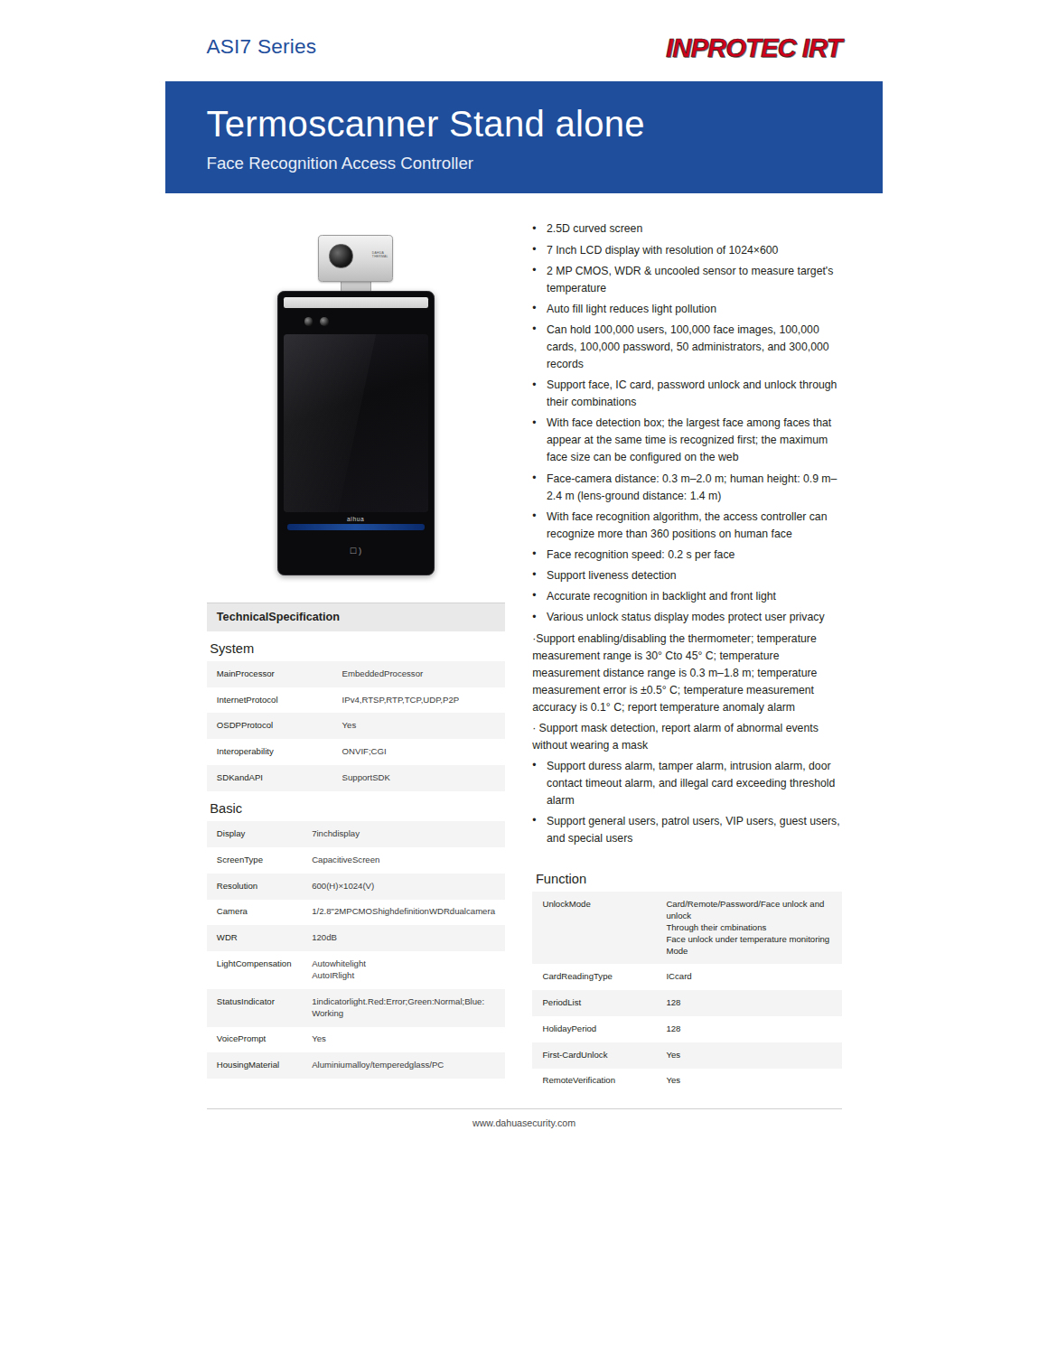ASI7 Series
INPROTEC IRT
Termoscanner Stand alone
Face Recognition Access Controller
DAHUA
THERMAL
alhua
☐ )
TechnicalSpecification
System
| MainProcessor | EmbeddedProcessor |
| InternetProtocol | IPv4,RTSP,RTP,TCP,UDP,P2P |
| OSDPProtocol | Yes |
| Interoperability | ONVIF;CGI |
| SDKandAPI | SupportSDK |
Basic
| Display | 7inchdisplay |
| ScreenType | CapacitiveScreen |
| Resolution | 600(H)×1024(V) |
| Camera | 1/2.8"2MPCMOShighdefinitionWDRdualcamera |
| WDR | 120dB |
| LightCompensation | Autowhitelight AutoIRlight |
| StatusIndicator | 1indicatorlight.Red:Error;Green:Normal;Blue: Working |
| VoicePrompt | Yes |
| HousingMaterial | Aluminiumalloy/temperedglass/PC |
2.5D curved screen
7 Inch LCD display with resolution of 1024×600
2 MP CMOS, WDR & uncooled sensor to measure target's temperature
Auto fill light reduces light pollution
Can hold 100,000 users, 100,000 face images, 100,000 cards, 100,000 password, 50 administrators, and 300,000 records
Support face, IC card, password unlock and unlock through their combinations
With face detection box; the largest face among faces that appear at the same time is recognized first; the maximum face size can be configured on the web
Face-camera distance: 0.3 m–2.0 m; human height: 0.9 m–2.4 m (lens-ground distance: 1.4 m)
With face recognition algorithm, the access controller can recognize more than 360 positions on human face
Face recognition speed: 0.2 s per face
Support liveness detection
Accurate recognition in backlight and front light
Various unlock status display modes protect user privacy
·Support enabling/disabling the thermometer; temperature measurement range is 30° Cto 45° C; temperature measurement distance range is 0.3 m–1.8 m; temperature measurement error is ±0.5° C; temperature measurement accuracy is 0.1° C; report temperature anomaly alarm
· Support mask detection, report alarm of abnormal events without wearing a mask
Support duress alarm, tamper alarm, intrusion alarm, door contact timeout alarm, and illegal card exceeding threshold alarm
Support general users, patrol users, VIP users, guest users, and special users
Function
| UnlockMode | Card/Remote/Password/Face unlock and unlock Through their cmbinations Face unlock under temperature monitoring Mode |
| CardReadingType | ICcard |
| PeriodList | 128 |
| HolidayPeriod | 128 |
| First-CardUnlock | Yes |
| RemoteVerification | Yes |
www.dahuasecurity.com